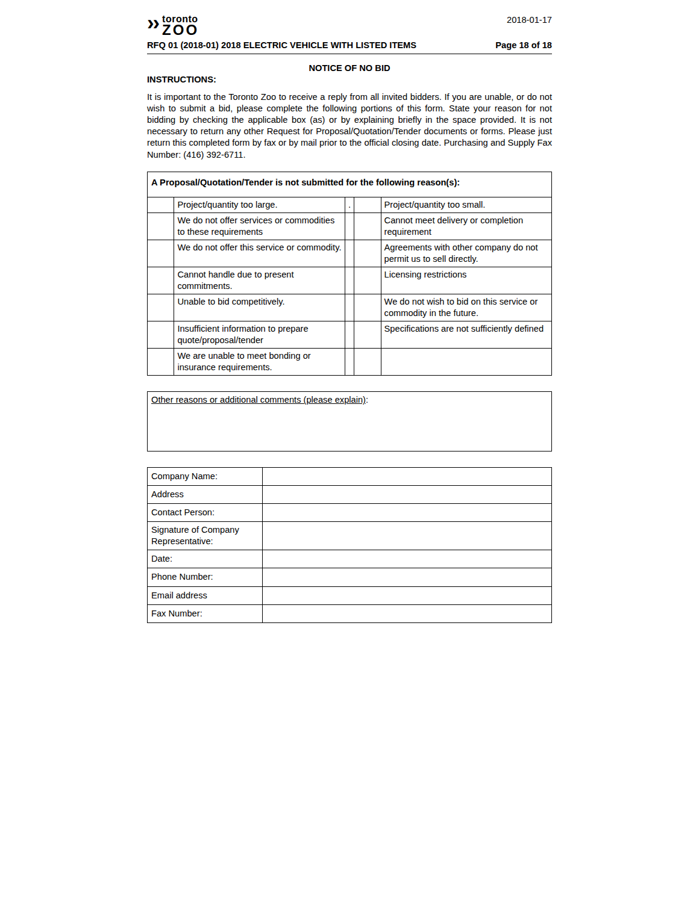››
toronto ZOO
2018-01-17
RFQ 01 (2018-01) 2018 ELECTRIC VEHICLE WITH LISTED ITEMS
Page 18 of 18
NOTICE OF NO BID
INSTRUCTIONS:
It is important to the Toronto Zoo to receive a reply from all invited bidders. If you are unable, or do not wish to submit a bid, please complete the following portions of this form. State your reason for not bidding by checking the applicable box (as) or by explaining briefly in the space provided. It is not necessary to return any other Request for Proposal/Quotation/Tender documents or forms. Please just return this completed form by fax or by mail prior to the official closing date. Purchasing and Supply Fax Number: (416) 392-6711.
| A Proposal/Quotation/Tender is not submitted for the following reason(s): |
| | Project/quantity too large. | . | | Project/quantity too small. |
| | We do not offer services or commodities to these requirements | | | Cannot meet delivery or completion requirement |
| | We do not offer this service or commodity. | | | Agreements with other company do not permit us to sell directly. |
| | Cannot handle due to present commitments. | | | Licensing restrictions |
| | Unable to bid competitively. | | | We do not wish to bid on this service or commodity in the future. |
| | Insufficient information to prepare quote/proposal/tender | | | Specifications are not sufficiently defined |
| | We are unable to meet bonding or insurance requirements. | | | |
| Other reasons or additional comments (please explain) : |
| Company Name: | |
| Address | |
| Contact Person: | |
| Signature of Company Representative: | |
| Date: | |
| Phone Number: | |
| Email address | |
| Fax Number: | |